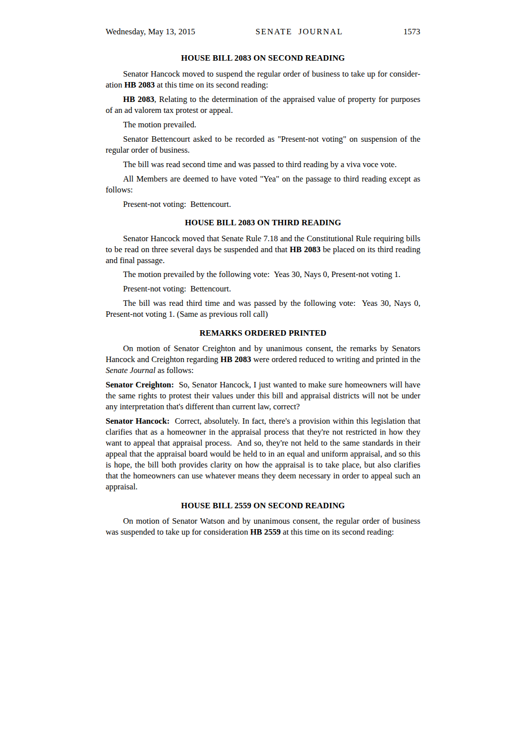Wednesday, May 13, 2015 SENATE JOURNAL 1573
HOUSE BILL 2083 ON SECOND READING
Senator Hancock moved to suspend the regular order of business to take up for consideration HB 2083 at this time on its second reading:
HB 2083, Relating to the determination of the appraised value of property for purposes of an ad valorem tax protest or appeal.
The motion prevailed.
Senator Bettencourt asked to be recorded as "Present-not voting" on suspension of the regular order of business.
The bill was read second time and was passed to third reading by a viva voce vote.
All Members are deemed to have voted "Yea" on the passage to third reading except as follows:
Present-not voting: Bettencourt.
HOUSE BILL 2083 ON THIRD READING
Senator Hancock moved that Senate Rule 7.18 and the Constitutional Rule requiring bills to be read on three several days be suspended and that HB 2083 be placed on its third reading and final passage.
The motion prevailed by the following vote: Yeas 30, Nays 0, Present-not voting 1.
Present-not voting: Bettencourt.
The bill was read third time and was passed by the following vote: Yeas 30, Nays 0, Present-not voting 1. (Same as previous roll call)
REMARKS ORDERED PRINTED
On motion of Senator Creighton and by unanimous consent, the remarks by Senators Hancock and Creighton regarding HB 2083 were ordered reduced to writing and printed in the Senate Journal as follows:
Senator Creighton: So, Senator Hancock, I just wanted to make sure homeowners will have the same rights to protest their values under this bill and appraisal districts will not be under any interpretation that's different than current law, correct?
Senator Hancock: Correct, absolutely. In fact, there's a provision within this legislation that clarifies that as a homeowner in the appraisal process that they're not restricted in how they want to appeal that appraisal process. And so, they're not held to the same standards in their appeal that the appraisal board would be held to in an equal and uniform appraisal, and so this is hope, the bill both provides clarity on how the appraisal is to take place, but also clarifies that the homeowners can use whatever means they deem necessary in order to appeal such an appraisal.
HOUSE BILL 2559 ON SECOND READING
On motion of Senator Watson and by unanimous consent, the regular order of business was suspended to take up for consideration HB 2559 at this time on its second reading: